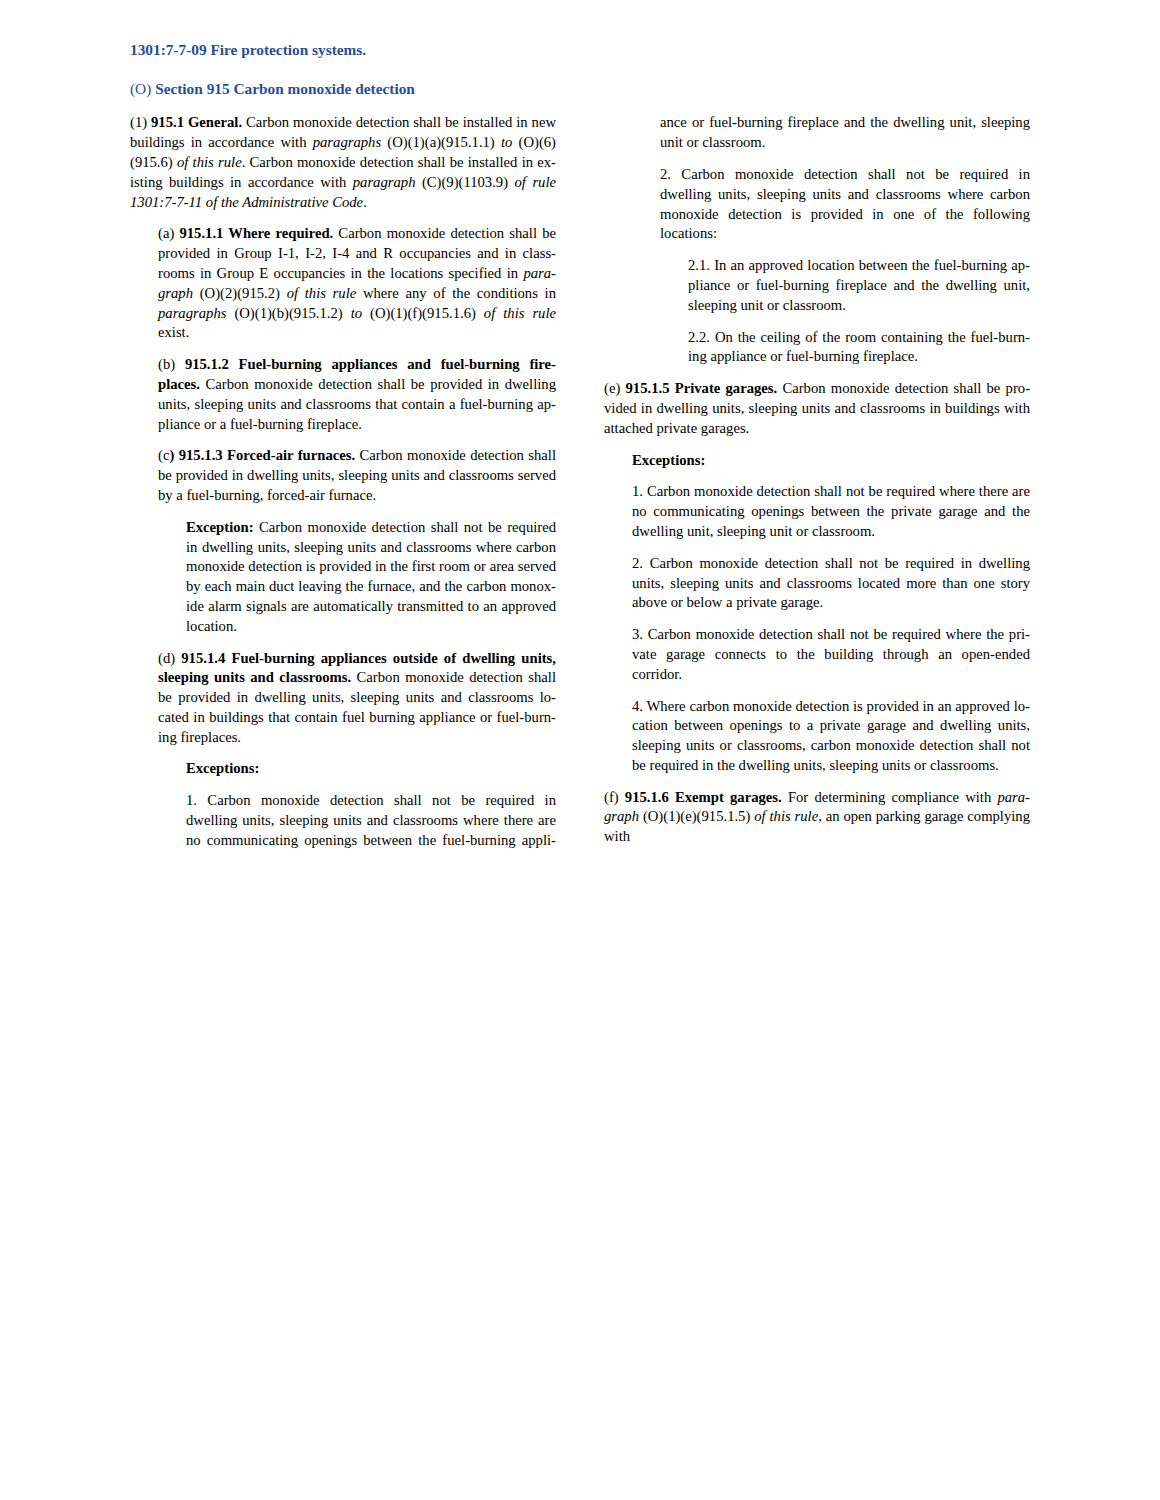1301:7-7-09 Fire protection systems.
(O) Section 915 Carbon monoxide detection
(1) 915.1 General. Carbon monoxide detection shall be installed in new buildings in accordance with paragraphs (O)(1)(a)(915.1.1) to (O)(6)(915.6) of this rule. Carbon monoxide detection shall be installed in existing buildings in accordance with paragraph (C)(9)(1103.9) of rule 1301:7-7-11 of the Administrative Code.
(a) 915.1.1 Where required. Carbon monoxide detection shall be provided in Group I-1, I-2, I-4 and R occupancies and in classrooms in Group E occupancies in the locations specified in paragraph (O)(2)(915.2) of this rule where any of the conditions in paragraphs (O)(1)(b)(915.1.2) to (O)(1)(f)(915.1.6) of this rule exist.
(b) 915.1.2 Fuel-burning appliances and fuel-burning fireplaces. Carbon monoxide detection shall be provided in dwelling units, sleeping units and classrooms that contain a fuel-burning appliance or a fuel-burning fireplace.
(c) 915.1.3 Forced-air furnaces. Carbon monoxide detection shall be provided in dwelling units, sleeping units and classrooms served by a fuel-burning, forced-air furnace.
Exception: Carbon monoxide detection shall not be required in dwelling units, sleeping units and classrooms where carbon monoxide detection is provided in the first room or area served by each main duct leaving the furnace, and the carbon monoxide alarm signals are automatically transmitted to an approved location.
(d) 915.1.4 Fuel-burning appliances outside of dwelling units, sleeping units and classrooms. Carbon monoxide detection shall be provided in dwelling units, sleeping units and classrooms located in buildings that contain fuel burning appliance or fuel-burning fireplaces.
Exceptions:
1. Carbon monoxide detection shall not be required in dwelling units, sleeping units and classrooms where there are no communicating openings between the fuel-burning appliance or fuel-burning fireplace and the dwelling unit, sleeping unit or classroom.
2. Carbon monoxide detection shall not be required in dwelling units, sleeping units and classrooms where carbon monoxide detection is provided in one of the following locations:
2.1. In an approved location between the fuel-burning appliance or fuel-burning fireplace and the dwelling unit, sleeping unit or classroom.
2.2. On the ceiling of the room containing the fuel-burning appliance or fuel-burning fireplace.
(e) 915.1.5 Private garages. Carbon monoxide detection shall be provided in dwelling units, sleeping units and classrooms in buildings with attached private garages.
Exceptions:
1. Carbon monoxide detection shall not be required where there are no communicating openings between the private garage and the dwelling unit, sleeping unit or classroom.
2. Carbon monoxide detection shall not be required in dwelling units, sleeping units and classrooms located more than one story above or below a private garage.
3. Carbon monoxide detection shall not be required where the private garage connects to the building through an open-ended corridor.
4. Where carbon monoxide detection is provided in an approved location between openings to a private garage and dwelling units, sleeping units or classrooms, carbon monoxide detection shall not be required in the dwelling units, sleeping units or classrooms.
(f) 915.1.6 Exempt garages. For determining compliance with paragraph (O)(1)(e)(915.1.5) of this rule, an open parking garage complying with